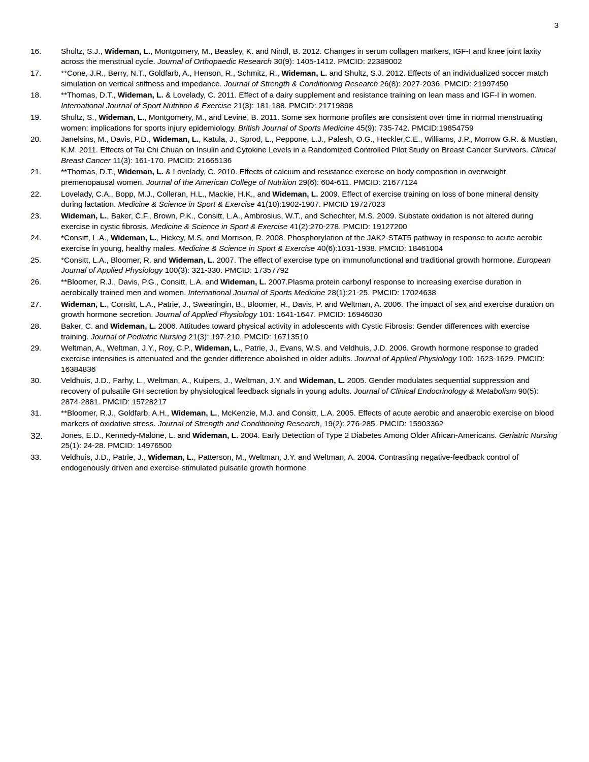3
16. Shultz, S.J., Wideman, L., Montgomery, M., Beasley, K. and Nindl, B. 2012. Changes in serum collagen markers, IGF-I and knee joint laxity across the menstrual cycle. Journal of Orthopaedic Research 30(9): 1405-1412. PMCID: 22389002
17. **Cone, J.R., Berry, N.T., Goldfarb, A., Henson, R., Schmitz, R., Wideman, L. and Shultz, S.J. 2012. Effects of an individualized soccer match simulation on vertical stiffness and impedance. Journal of Strength & Conditioning Research 26(8): 2027-2036. PMCID: 21997450
18. **Thomas, D.T., Wideman, L. & Lovelady, C. 2011. Effect of a dairy supplement and resistance training on lean mass and IGF-I in women. International Journal of Sport Nutrition & Exercise 21(3): 181-188. PMCID: 21719898
19. Shultz, S., Wideman, L., Montgomery, M., and Levine, B. 2011. Some sex hormone profiles are consistent over time in normal menstruating women: implications for sports injury epidemiology. British Journal of Sports Medicine 45(9): 735-742. PMCID:19854759
20. Janelsins, M., Davis, P.D., Wideman, L., Katula, J., Sprod, L., Peppone, L.J., Palesh, O.G., Heckler,C.E., Williams, J.P., Morrow G.R. & Mustian, K.M. 2011. Effects of Tai Chi Chuan on Insulin and Cytokine Levels in a Randomized Controlled Pilot Study on Breast Cancer Survivors. Clinical Breast Cancer 11(3): 161-170. PMCID: 21665136
21. **Thomas, D.T., Wideman, L. & Lovelady, C. 2010. Effects of calcium and resistance exercise on body composition in overweight premenopausal women. Journal of the American College of Nutrition 29(6): 604-611. PMCID: 21677124
22. Lovelady, C.A., Bopp, M.J., Colleran, H.L., Mackie, H.K., and Wideman, L. 2009. Effect of exercise training on loss of bone mineral density during lactation. Medicine & Science in Sport & Exercise 41(10):1902-1907. PMCID 19727023
23. Wideman, L., Baker, C.F., Brown, P.K., Consitt, L.A., Ambrosius, W.T., and Schechter, M.S. 2009. Substate oxidation is not altered during exercise in cystic fibrosis. Medicine & Science in Sport & Exercise 41(2):270-278. PMCID: 19127200
24. *Consitt, L.A., Wideman, L., Hickey, M.S, and Morrison, R. 2008. Phosphorylation of the JAK2-STAT5 pathway in response to acute aerobic exercise in young, healthy males. Medicine & Science in Sport & Exercise 40(6):1031-1938. PMCID: 18461004
25. *Consitt, L.A., Bloomer, R. and Wideman, L. 2007. The effect of exercise type on immunofunctional and traditional growth hormone. European Journal of Applied Physiology 100(3): 321-330. PMCID: 17357792
26. **Bloomer, R.J., Davis, P.G., Consitt, L.A. and Wideman, L. 2007.Plasma protein carbonyl response to increasing exercise duration in aerobically trained men and women. International Journal of Sports Medicine 28(1):21-25. PMCID: 17024638
27. Wideman, L., Consitt, L.A., Patrie, J., Swearingin, B., Bloomer, R., Davis, P. and Weltman, A. 2006. The impact of sex and exercise duration on growth hormone secretion. Journal of Applied Physiology 101: 1641-1647. PMCID: 16946030
28. Baker, C. and Wideman, L. 2006. Attitudes toward physical activity in adolescents with Cystic Fibrosis: Gender differences with exercise training. Journal of Pediatric Nursing 21(3): 197-210. PMCID: 16713510
29. Weltman, A., Weltman, J.Y., Roy, C.P., Wideman, L., Patrie, J., Evans, W.S. and Veldhuis, J.D. 2006. Growth hormone response to graded exercise intensities is attenuated and the gender difference abolished in older adults. Journal of Applied Physiology 100: 1623-1629. PMCID: 16384836
30. Veldhuis, J.D., Farhy, L., Weltman, A., Kuipers, J., Weltman, J.Y. and Wideman, L. 2005. Gender modulates sequential suppression and recovery of pulsatile GH secretion by physiological feedback signals in young adults. Journal of Clinical Endocrinology & Metabolism 90(5): 2874-2881. PMCID: 15728217
31. **Bloomer, R.J., Goldfarb, A.H., Wideman, L., McKenzie, M.J. and Consitt, L.A. 2005. Effects of acute aerobic and anaerobic exercise on blood markers of oxidative stress. Journal of Strength and Conditioning Research, 19(2): 276-285. PMCID: 15903362
32. Jones, E.D., Kennedy-Malone, L. and Wideman, L. 2004. Early Detection of Type 2 Diabetes Among Older African-Americans. Geriatric Nursing 25(1): 24-28. PMCID: 14976500
33. Veldhuis, J.D., Patrie, J., Wideman, L., Patterson, M., Weltman, J.Y. and Weltman, A. 2004. Contrasting negative-feedback control of endogenously driven and exercise-stimulated pulsatile growth hormone